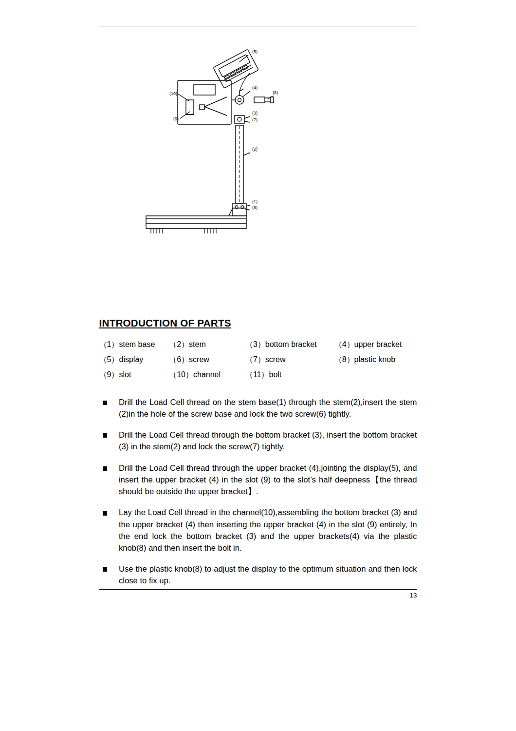(5) (10) (9) (4) (8) (3) (7) (2) (1) (6)
INTRODUCTION OF PARTS
| （1）stem base | （2）stem | （3）bottom bracket | （4）upper bracket |
| （5）display | （6）screw | （7）screw | （8）plastic knob |
| （9）slot | （10）channel | （11）bolt | |
Drill the Load Cell thread on the stem base(1) through the stem(2),insert the stem (2)in the hole of the screw base and lock the two screw(6) tightly.
Drill the Load Cell thread through the bottom bracket (3), insert the bottom bracket (3) in the stem(2) and lock the screw(7) tightly.
Drill the Load Cell thread through the upper bracket (4),jointing the display(5), and insert the upper bracket (4) in the slot (9) to the slot’s half deepness【the thread should be outside the upper bracket】.
Lay the Load Cell thread in the channel(10),assembling the bottom bracket (3) and the upper bracket (4) then inserting the upper bracket (4) in the slot (9) entirely, In the end lock the bottom bracket (3) and the upper brackets(4) via the plastic knob(8) and then insert the bolt in.
Use the plastic knob(8) to adjust the display to the optimum situation and then lock close to fix up.
13